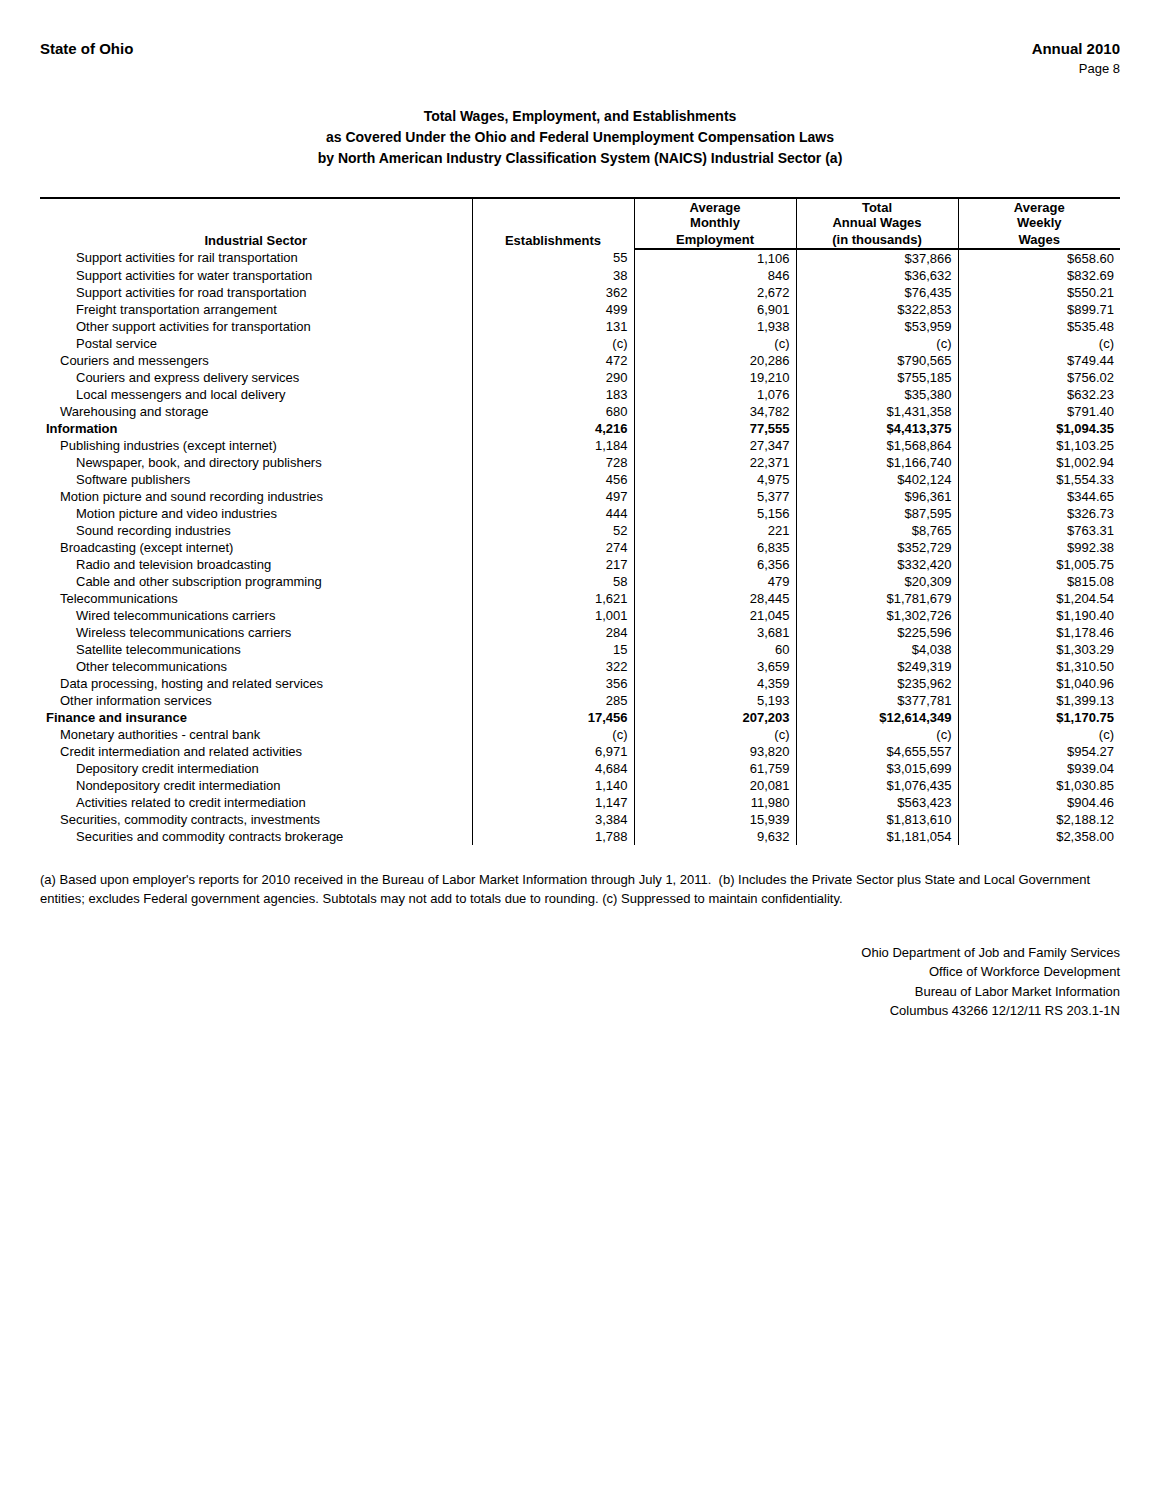State of Ohio
Annual 2010
Page 8
Total Wages, Employment, and Establishments
as Covered Under the Ohio and Federal Unemployment Compensation Laws
by North American Industry Classification System (NAICS) Industrial Sector (a)
| Industrial Sector | Establishments | Average Monthly | Total Annual Wages | Average Weekly |
| --- | --- | --- | --- | --- |
| Employment | (in thousands) | Wages |
| Support activities for rail transportation | 55 | 1,106 | $37,866 | $658.60 |
| Support activities for water transportation | 38 | 846 | $36,632 | $832.69 |
| Support activities for road transportation | 362 | 2,672 | $76,435 | $550.21 |
| Freight transportation arrangement | 499 | 6,901 | $322,853 | $899.71 |
| Other support activities for transportation | 131 | 1,938 | $53,959 | $535.48 |
| Postal service | (c) | (c) | (c) | (c) |
| Couriers and messengers | 472 | 20,286 | $790,565 | $749.44 |
| Couriers and express delivery services | 290 | 19,210 | $755,185 | $756.02 |
| Local messengers and local delivery | 183 | 1,076 | $35,380 | $632.23 |
| Warehousing and storage | 680 | 34,782 | $1,431,358 | $791.40 |
| Information | 4,216 | 77,555 | $4,413,375 | $1,094.35 |
| Publishing industries (except internet) | 1,184 | 27,347 | $1,568,864 | $1,103.25 |
| Newspaper, book, and directory publishers | 728 | 22,371 | $1,166,740 | $1,002.94 |
| Software publishers | 456 | 4,975 | $402,124 | $1,554.33 |
| Motion picture and sound recording industries | 497 | 5,377 | $96,361 | $344.65 |
| Motion picture and video industries | 444 | 5,156 | $87,595 | $326.73 |
| Sound recording industries | 52 | 221 | $8,765 | $763.31 |
| Broadcasting (except internet) | 274 | 6,835 | $352,729 | $992.38 |
| Radio and television broadcasting | 217 | 6,356 | $332,420 | $1,005.75 |
| Cable and other subscription programming | 58 | 479 | $20,309 | $815.08 |
| Telecommunications | 1,621 | 28,445 | $1,781,679 | $1,204.54 |
| Wired telecommunications carriers | 1,001 | 21,045 | $1,302,726 | $1,190.40 |
| Wireless telecommunications carriers | 284 | 3,681 | $225,596 | $1,178.46 |
| Satellite telecommunications | 15 | 60 | $4,038 | $1,303.29 |
| Other telecommunications | 322 | 3,659 | $249,319 | $1,310.50 |
| Data processing, hosting and related services | 356 | 4,359 | $235,962 | $1,040.96 |
| Other information services | 285 | 5,193 | $377,781 | $1,399.13 |
| Finance and insurance | 17,456 | 207,203 | $12,614,349 | $1,170.75 |
| Monetary authorities - central bank | (c) | (c) | (c) | (c) |
| Credit intermediation and related activities | 6,971 | 93,820 | $4,655,557 | $954.27 |
| Depository credit intermediation | 4,684 | 61,759 | $3,015,699 | $939.04 |
| Nondepository credit intermediation | 1,140 | 20,081 | $1,076,435 | $1,030.85 |
| Activities related to credit intermediation | 1,147 | 11,980 | $563,423 | $904.46 |
| Securities, commodity contracts, investments | 3,384 | 15,939 | $1,813,610 | $2,188.12 |
| Securities and commodity contracts brokerage | 1,788 | 9,632 | $1,181,054 | $2,358.00 |
(a) Based upon employer's reports for 2010 received in the Bureau of Labor Market Information through July 1, 2011. (b) Includes the Private Sector plus State and Local Government entities; excludes Federal government agencies. Subtotals may not add to totals due to rounding. (c) Suppressed to maintain confidentiality.
Ohio Department of Job and Family Services
Office of Workforce Development
Bureau of Labor Market Information
Columbus 43266 12/12/11 RS 203.1-1N